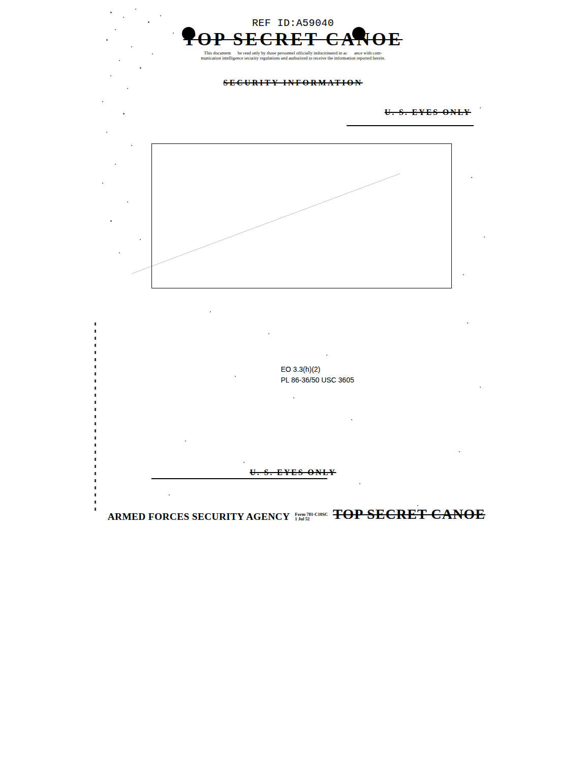REF ID:A59040
TOP SECRET CANOE
This document be read only by those personnel officially indoctrinated in ac ance with com-
munication intelligence security regulations and authorized to receive the information reported herein.
SECURITY INFORMATION
U. S. EYES ONLY
EO 3.3(h)(2)
PL 86-36/50 USC 3605
U. S. EYES ONLY
ARMED FORCES SECURITY AGENCY
Form 781-C10SC
1 Jul 52
TOP SECRET CANOE